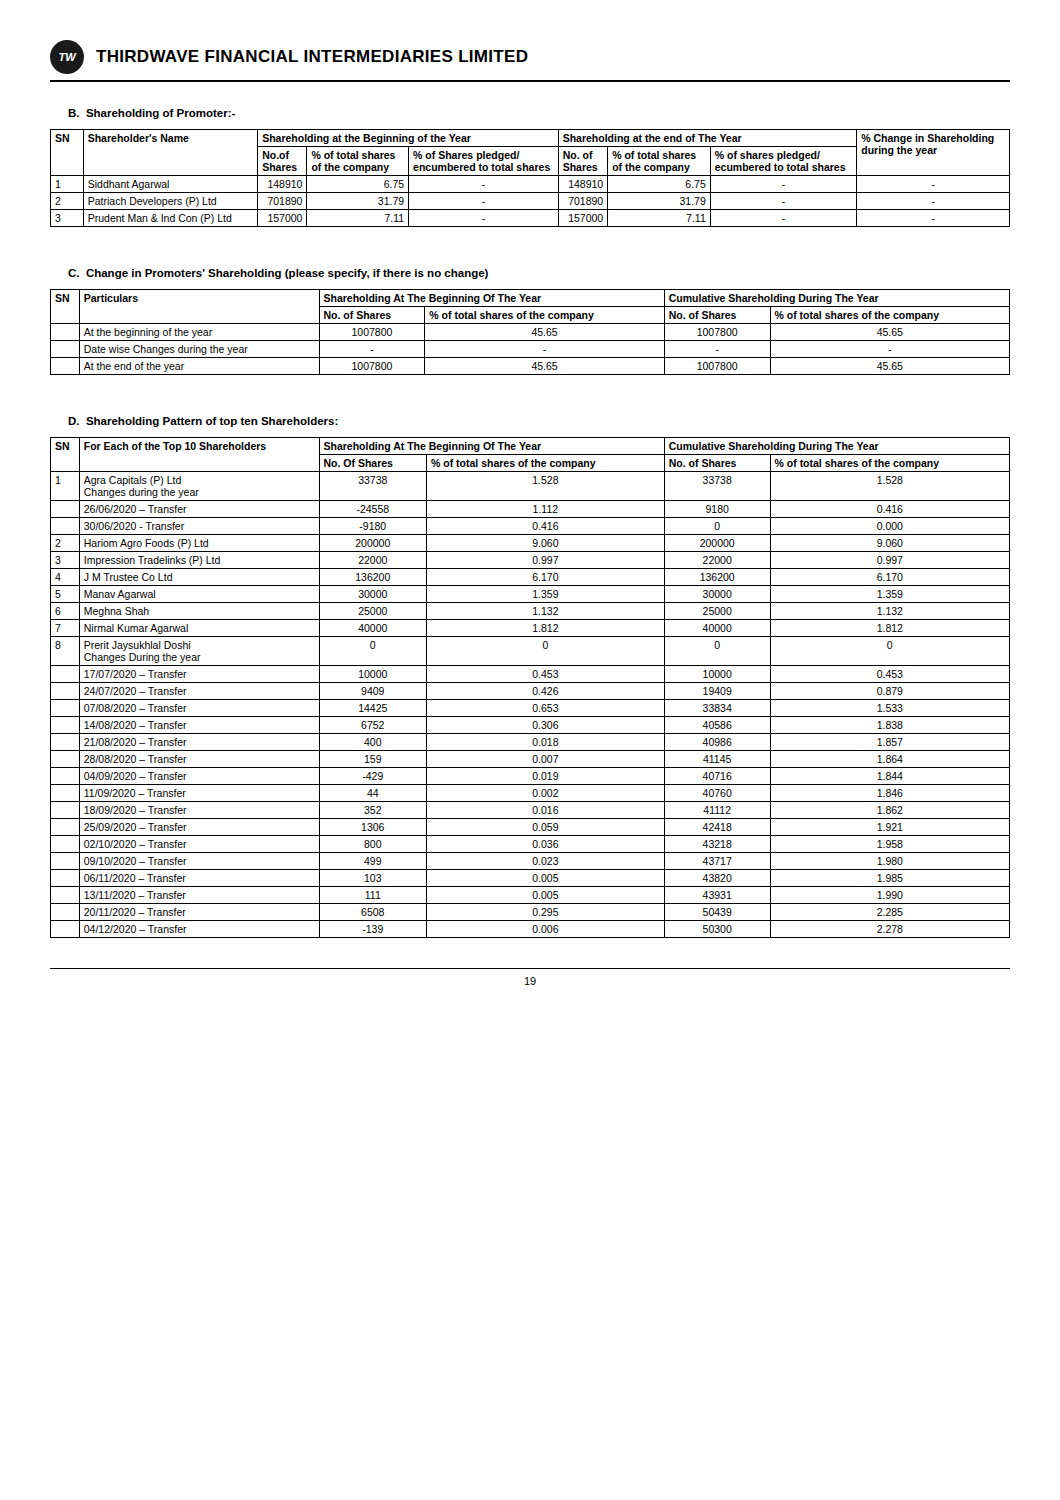TW
THIRDWAVE FINANCIAL INTERMEDIARIES LIMITED
B. Shareholding of Promoter:-
| SN | Shareholder's Name | Shareholding at the Beginning of the Year | Shareholding at the end of The Year | % Change in Shareholding during the year |
| --- | --- | --- | --- | --- |
| No.of Shares | % of total shares of the company | % of Shares pledged/ encumbered to total shares | No. of Shares | % of total shares of the company | % of shares pledged/ ecumbered to total shares |
| 1 | Siddhant Agarwal | 148910 | 6.75 | - | 148910 | 6.75 | - | - |
| 2 | Patriach Developers (P) Ltd | 701890 | 31.79 | - | 701890 | 31.79 | - | - |
| 3 | Prudent Man & Ind Con (P) Ltd | 157000 | 7.11 | - | 157000 | 7.11 | - | - |
C. Change in Promoters' Shareholding (please specify, if there is no change)
| SN | Particulars | Shareholding At The Beginning Of The Year | Cumulative Shareholding During The Year |
| --- | --- | --- | --- |
| No. of Shares | % of total shares of the company | No. of Shares | % of total shares of the company |
| | At the beginning of the year | 1007800 | 45.65 | 1007800 | 45.65 |
| | Date wise Changes during the year | - | - | - | - |
| | At the end of the year | 1007800 | 45.65 | 1007800 | 45.65 |
D. Shareholding Pattern of top ten Shareholders:
| SN | For Each of the Top 10 Shareholders | Shareholding At The Beginning Of The Year | Cumulative Shareholding During The Year |
| --- | --- | --- | --- |
| No. Of Shares | % of total shares of the company | No. of Shares | % of total shares of the company |
| 1 | Agra Capitals (P) Ltd Changes during the year | 33738 | 1.528 | 33738 | 1.528 |
| | 26/06/2020 – Transfer | -24558 | 1.112 | 9180 | 0.416 |
| | 30/06/2020 - Transfer | -9180 | 0.416 | 0 | 0.000 |
| 2 | Hariom Agro Foods (P) Ltd | 200000 | 9.060 | 200000 | 9.060 |
| 3 | Impression Tradelinks (P) Ltd | 22000 | 0.997 | 22000 | 0.997 |
| 4 | J M Trustee Co Ltd | 136200 | 6.170 | 136200 | 6.170 |
| 5 | Manav Agarwal | 30000 | 1.359 | 30000 | 1.359 |
| 6 | Meghna Shah | 25000 | 1.132 | 25000 | 1.132 |
| 7 | Nirmal Kumar Agarwal | 40000 | 1.812 | 40000 | 1.812 |
| 8 | Prerit Jaysukhlal Doshi Changes During the year | 0 | 0 | 0 | 0 |
| | 17/07/2020 – Transfer | 10000 | 0.453 | 10000 | 0.453 |
| | 24/07/2020 – Transfer | 9409 | 0.426 | 19409 | 0.879 |
| | 07/08/2020 – Transfer | 14425 | 0.653 | 33834 | 1.533 |
| | 14/08/2020 – Transfer | 6752 | 0.306 | 40586 | 1.838 |
| | 21/08/2020 – Transfer | 400 | 0.018 | 40986 | 1.857 |
| | 28/08/2020 – Transfer | 159 | 0.007 | 41145 | 1.864 |
| | 04/09/2020 – Transfer | -429 | 0.019 | 40716 | 1.844 |
| | 11/09/2020 – Transfer | 44 | 0.002 | 40760 | 1.846 |
| | 18/09/2020 – Transfer | 352 | 0.016 | 41112 | 1.862 |
| | 25/09/2020 – Transfer | 1306 | 0.059 | 42418 | 1.921 |
| | 02/10/2020 – Transfer | 800 | 0.036 | 43218 | 1.958 |
| | 09/10/2020 – Transfer | 499 | 0.023 | 43717 | 1.980 |
| | 06/11/2020 – Transfer | 103 | 0.005 | 43820 | 1.985 |
| | 13/11/2020 – Transfer | 111 | 0.005 | 43931 | 1.990 |
| | 20/11/2020 – Transfer | 6508 | 0.295 | 50439 | 2.285 |
| | 04/12/2020 – Transfer | -139 | 0.006 | 50300 | 2.278 |
19